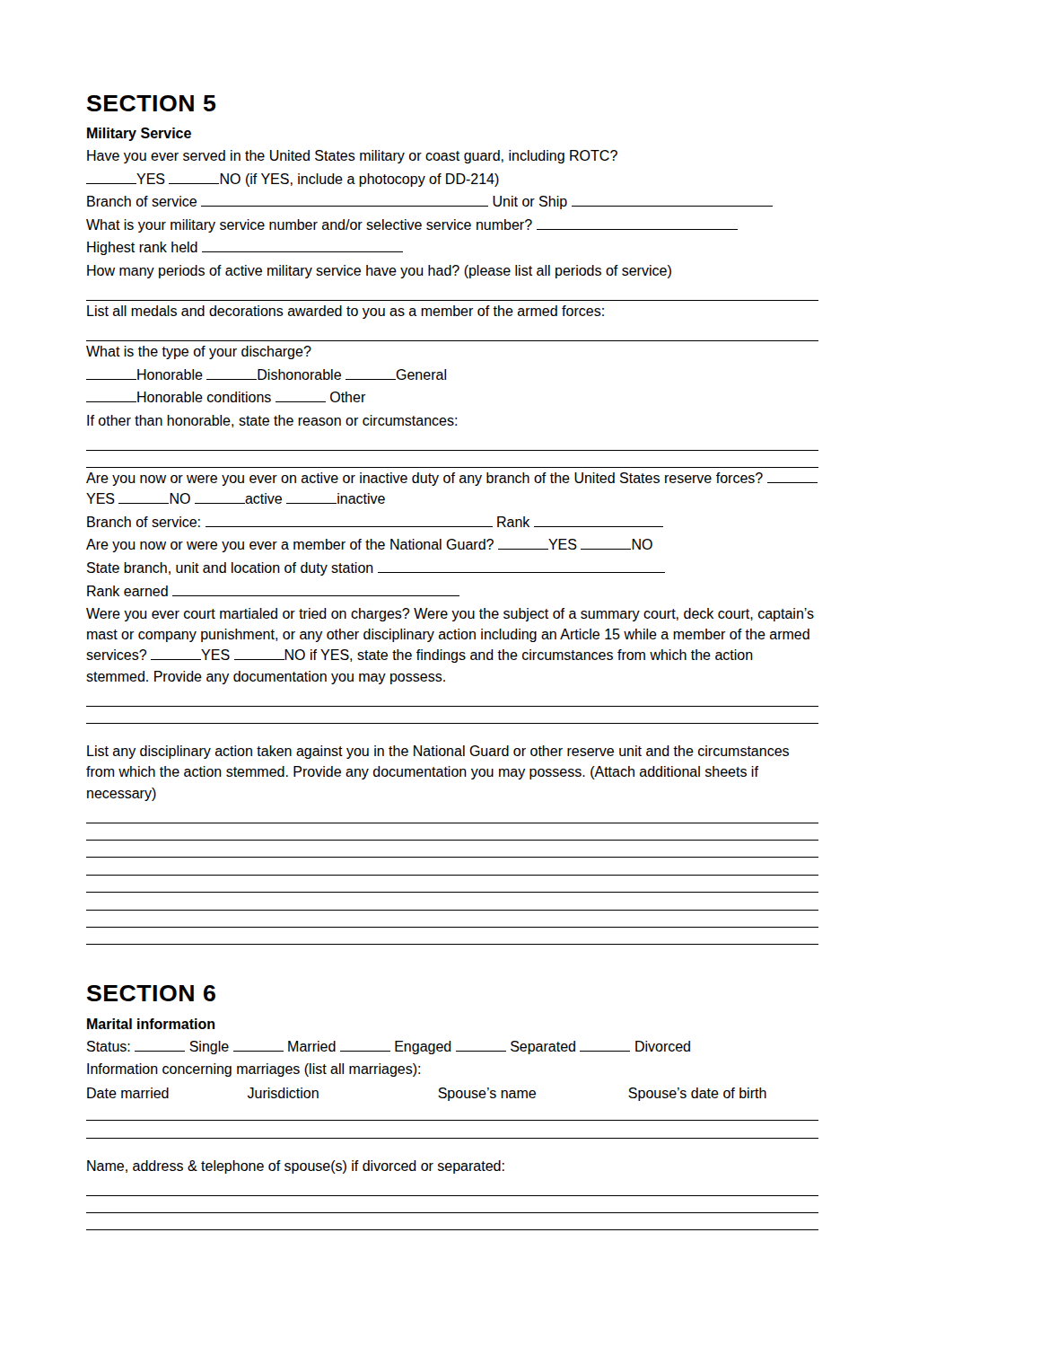SECTION 5
Military Service
Have you ever served in the United States military or coast guard, including ROTC?
YES NO (if YES, include a photocopy of DD-214)
Branch of service Unit or Ship
What is your military service number and/or selective service number?
Highest rank held
How many periods of active military service have you had? (please list all periods of service)
List all medals and decorations awarded to you as a member of the armed forces:
What is the type of your discharge?
Honorable Dishonorable General
Honorable conditions Other
If other than honorable, state the reason or circumstances:
Are you now or were you ever on active or inactive duty of any branch of the United States reserve forces? YES NO active inactive
Branch of service: Rank
Are you now or were you ever a member of the National Guard? YES NO
State branch, unit and location of duty station
Rank earned
Were you ever court martialed or tried on charges? Were you the subject of a summary court, deck court, captain’s mast or company punishment, or any other disciplinary action including an Article 15 while a member of the armed services? YES NO if YES, state the findings and the circumstances from which the action stemmed. Provide any documentation you may possess.
List any disciplinary action taken against you in the National Guard or other reserve unit and the circumstances from which the action stemmed. Provide any documentation you may possess. (Attach additional sheets if necessary)
SECTION 6
Marital information
Status: Single Married Engaged Separated Divorced
Information concerning marriages (list all marriages):
| Date married | Jurisdiction | Spouse’s name | Spouse’s date of birth |
Name, address & telephone of spouse(s) if divorced or separated: